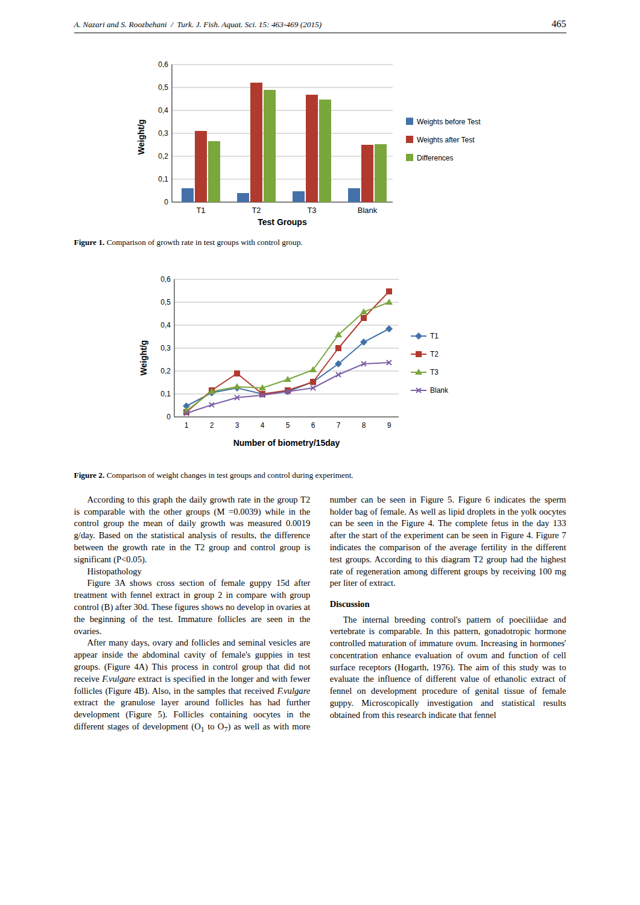A. Nazari and S. Roozbehani / Turk. J. Fish. Aquat. Sci. 15: 463-469 (2015) 465
Weight/g 0,6 0,5 0,4 0,3 0,2 0,1 0 T1 T2 T3 Blank Test Groups Weights before Test Weights after Test Differences
Figure 1. Comparison of growth rate in test groups with control group.
Weight/g 0,6 0,5 0,4 0,3 0,2 0,1 0 1 2 3 4 5 6 7 8 9 Number of biometry/15day T1 T2 T3 Blank
Figure 2. Comparison of weight changes in test groups and control during experiment.
According to this graph the daily growth rate in the group T2 is comparable with the other groups (M =0.0039) while in the control group the mean of daily growth was measured 0.0019 g/day. Based on the statistical analysis of results, the difference between the growth rate in the T2 group and control group is significant (P<0.05).
Histopathology
Figure 3A shows cross section of female guppy 15d after treatment with fennel extract in group 2 in compare with group control (B) after 30d. These figures shows no develop in ovaries at the beginning of the test. Immature follicles are seen in the ovaries.
After many days, ovary and follicles and seminal vesicles are appear inside the abdominal cavity of female's guppies in test groups. (Figure 4A) This process in control group that did not receive F.vulgare extract is specified in the longer and with fewer follicles (Figure 4B). Also, in the samples that received F.vulgare extract the granulose layer around follicles has had further development (Figure 5). Follicles containing oocytes in the different stages of development (O1 to O7) as well as with more number can be seen in Figure 5. Figure 6 indicates the sperm holder bag of female. As well as lipid droplets in the yolk oocytes can be seen in the Figure 4. The complete fetus in the day 133 after the start of the experiment can be seen in Figure 4. Figure 7 indicates the comparison of the average fertility in the different test groups. According to this diagram T2 group had the highest rate of regeneration among different groups by receiving 100 mg per liter of extract.
Discussion
The internal breeding control's pattern of poeciliidae and vertebrate is comparable. In this pattern, gonadotropic hormone controlled maturation of immature ovum. Increasing in hormones' concentration enhance evaluation of ovum and function of cell surface receptors (Hogarth, 1976). The aim of this study was to evaluate the influence of different value of ethanolic extract of fennel on development procedure of genital tissue of female guppy. Microscopically investigation and statistical results obtained from this research indicate that fennel